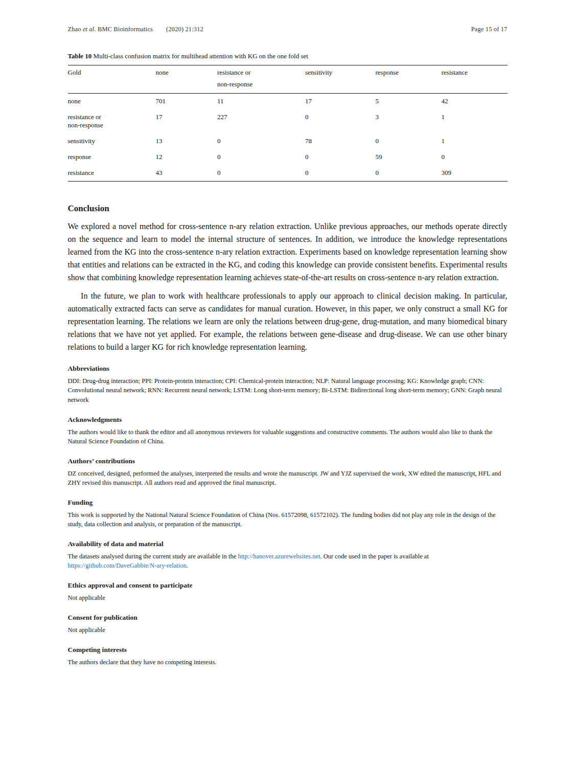Zhao et al. BMC Bioinformatics(2020) 21:312
Page 15 of 17
Table 10 Multi-class confusion matrix for multihead attention with KG on the one fold set
| Gold | none | resistance or | sensitivity | response | resistance |
| --- | --- | --- | --- | --- | --- |
| | | non-response | | | |
| none | 701 | 11 | 17 | 5 | 42 |
| resistance or non-response | 17 | 227 | 0 | 3 | 1 |
| sensitivity | 13 | 0 | 78 | 0 | 1 |
| response | 12 | 0 | 0 | 59 | 0 |
| resistance | 43 | 0 | 0 | 0 | 309 |
Conclusion
We explored a novel method for cross-sentence n-ary relation extraction. Unlike previous approaches, our methods operate directly on the sequence and learn to model the internal structure of sentences. In addition, we introduce the knowledge representations learned from the KG into the cross-sentence n-ary relation extraction. Experiments based on knowledge representation learning show that entities and relations can be extracted in the KG, and coding this knowledge can provide consistent benefits. Experimental results show that combining knowledge representation learning achieves state-of-the-art results on cross-sentence n-ary relation extraction.
In the future, we plan to work with healthcare professionals to apply our approach to clinical decision making. In particular, automatically extracted facts can serve as candidates for manual curation. However, in this paper, we only construct a small KG for representation learning. The relations we learn are only the relations between drug-gene, drug-mutation, and many biomedical binary relations that we have not yet applied. For example, the relations between gene-disease and drug-disease. We can use other binary relations to build a larger KG for rich knowledge representation learning.
Abbreviations
DDI: Drug-drug interaction; PPI: Protein-protein interaction; CPI: Chemical-protein interaction; NLP: Natural language processing; KG: Knowledge graph; CNN: Convolutional neural network; RNN: Recurrent neural network; LSTM: Long short-term memory; Bi-LSTM: Bidirectional long short-term memory; GNN: Graph neural network
Acknowledgments
The authors would like to thank the editor and all anonymous reviewers for valuable suggestions and constructive comments. The authors would also like to thank the Natural Science Foundation of China.
Authors’ contributions
DZ conceived, designed, performed the analyses, interpreted the results and wrote the manuscript. JW and YJZ supervised the work, XW edited the manuscript, HFL and ZHY revised this manuscript. All authors read and approved the final manuscript.
Funding
This work is supported by the National Natural Science Foundation of China (Nos. 61572098, 61572102). The funding bodies did not play any role in the design of the study, data collection and analysis, or preparation of the manuscript.
Availability of data and material
The datasets analysed during the current study are available in the http://hanover.azurewebsites.net. Our code used in the paper is available at https://github.com/DaveGabbie/N-ary-relation.
Ethics approval and consent to participate
Not applicable
Consent for publication
Not applicable
Competing interests
The authors declare that they have no competing interests.